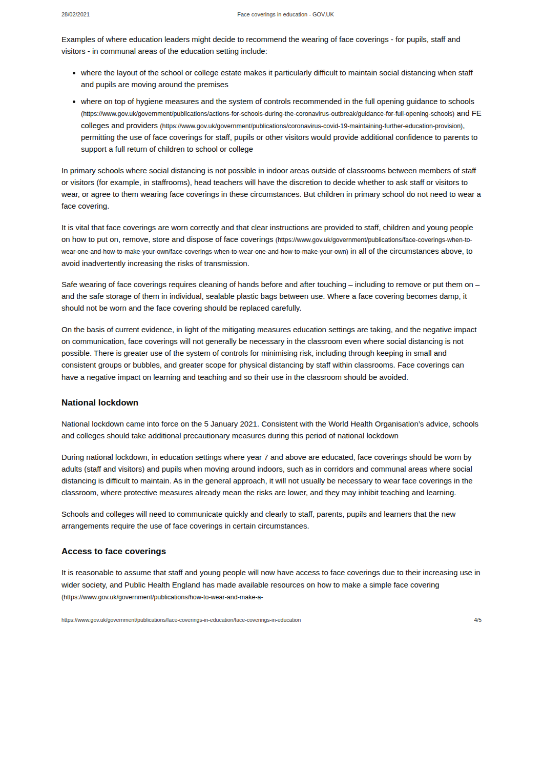28/02/2021 Face coverings in education - GOV.UK
Examples of where education leaders might decide to recommend the wearing of face coverings - for pupils, staff and visitors - in communal areas of the education setting include:
where the layout of the school or college estate makes it particularly difficult to maintain social distancing when staff and pupils are moving around the premises
where on top of hygiene measures and the system of controls recommended in the full opening guidance to schools (https://www.gov.uk/government/publications/actions-for-schools-during-the-coronavirus-outbreak/guidance-for-full-opening-schools) and FE colleges and providers (https://www.gov.uk/government/publications/coronavirus-covid-19-maintaining-further-education-provision), permitting the use of face coverings for staff, pupils or other visitors would provide additional confidence to parents to support a full return of children to school or college
In primary schools where social distancing is not possible in indoor areas outside of classrooms between members of staff or visitors (for example, in staffrooms), head teachers will have the discretion to decide whether to ask staff or visitors to wear, or agree to them wearing face coverings in these circumstances. But children in primary school do not need to wear a face covering.
It is vital that face coverings are worn correctly and that clear instructions are provided to staff, children and young people on how to put on, remove, store and dispose of face coverings (https://www.gov.uk/government/publications/face-coverings-when-to-wear-one-and-how-to-make-your-own/face-coverings-when-to-wear-one-and-how-to-make-your-own) in all of the circumstances above, to avoid inadvertently increasing the risks of transmission.
Safe wearing of face coverings requires cleaning of hands before and after touching – including to remove or put them on – and the safe storage of them in individual, sealable plastic bags between use. Where a face covering becomes damp, it should not be worn and the face covering should be replaced carefully.
On the basis of current evidence, in light of the mitigating measures education settings are taking, and the negative impact on communication, face coverings will not generally be necessary in the classroom even where social distancing is not possible. There is greater use of the system of controls for minimising risk, including through keeping in small and consistent groups or bubbles, and greater scope for physical distancing by staff within classrooms. Face coverings can have a negative impact on learning and teaching and so their use in the classroom should be avoided.
National lockdown
National lockdown came into force on the 5 January 2021. Consistent with the World Health Organisation’s advice, schools and colleges should take additional precautionary measures during this period of national lockdown
During national lockdown, in education settings where year 7 and above are educated, face coverings should be worn by adults (staff and visitors) and pupils when moving around indoors, such as in corridors and communal areas where social distancing is difficult to maintain. As in the general approach, it will not usually be necessary to wear face coverings in the classroom, where protective measures already mean the risks are lower, and they may inhibit teaching and learning.
Schools and colleges will need to communicate quickly and clearly to staff, parents, pupils and learners that the new arrangements require the use of face coverings in certain circumstances.
Access to face coverings
It is reasonable to assume that staff and young people will now have access to face coverings due to their increasing use in wider society, and Public Health England has made available resources on how to make a simple face covering (https://www.gov.uk/government/publications/how-to-wear-and-make-a-
https://www.gov.uk/government/publications/face-coverings-in-education/face-coverings-in-education 4/5